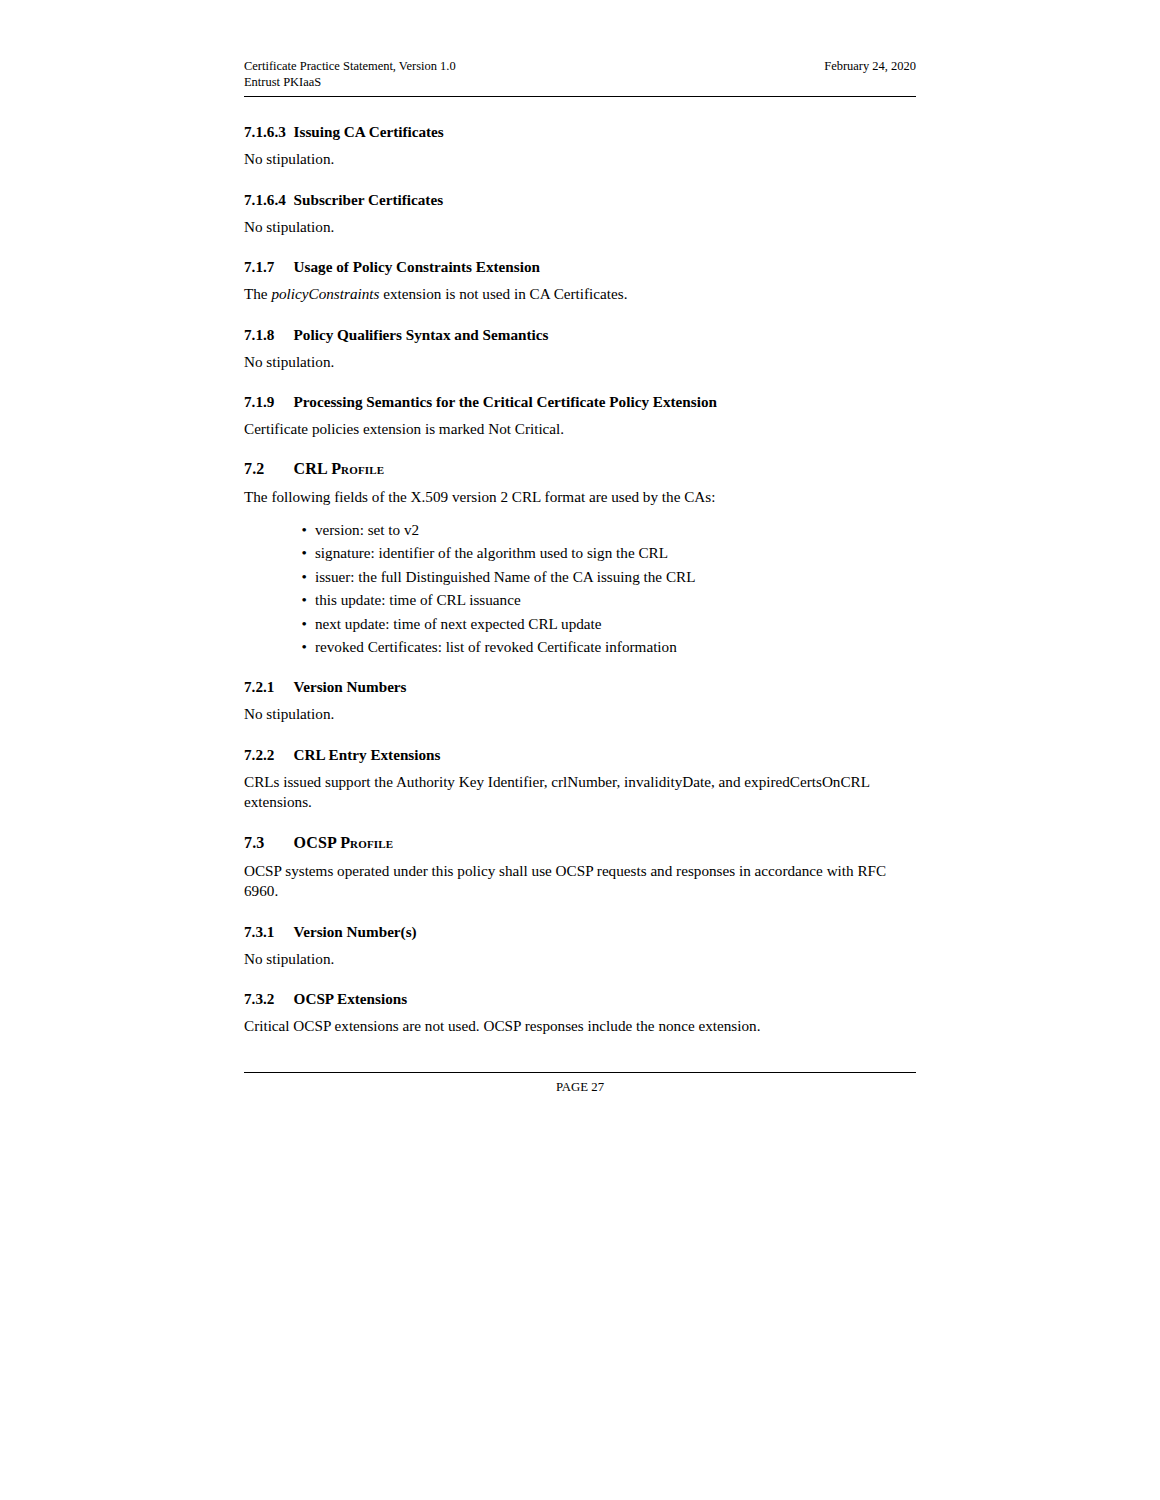Certificate Practice Statement, Version 1.0
Entrust PKIaaS
February 24, 2020
7.1.6.3 Issuing CA Certificates
No stipulation.
7.1.6.4 Subscriber Certificates
No stipulation.
7.1.7 Usage of Policy Constraints Extension
The policyConstraints extension is not used in CA Certificates.
7.1.8 Policy Qualifiers Syntax and Semantics
No stipulation.
7.1.9 Processing Semantics for the Critical Certificate Policy Extension
Certificate policies extension is marked Not Critical.
7.2 CRL Profile
The following fields of the X.509 version 2 CRL format are used by the CAs:
version: set to v2
signature: identifier of the algorithm used to sign the CRL
issuer: the full Distinguished Name of the CA issuing the CRL
this update: time of CRL issuance
next update: time of next expected CRL update
revoked Certificates: list of revoked Certificate information
7.2.1 Version Numbers
No stipulation.
7.2.2 CRL Entry Extensions
CRLs issued support the Authority Key Identifier, crlNumber, invalidityDate, and expiredCertsOnCRL extensions.
7.3 OCSP Profile
OCSP systems operated under this policy shall use OCSP requests and responses in accordance with RFC 6960.
7.3.1 Version Number(s)
No stipulation.
7.3.2 OCSP Extensions
Critical OCSP extensions are not used. OCSP responses include the nonce extension.
PAGE 27